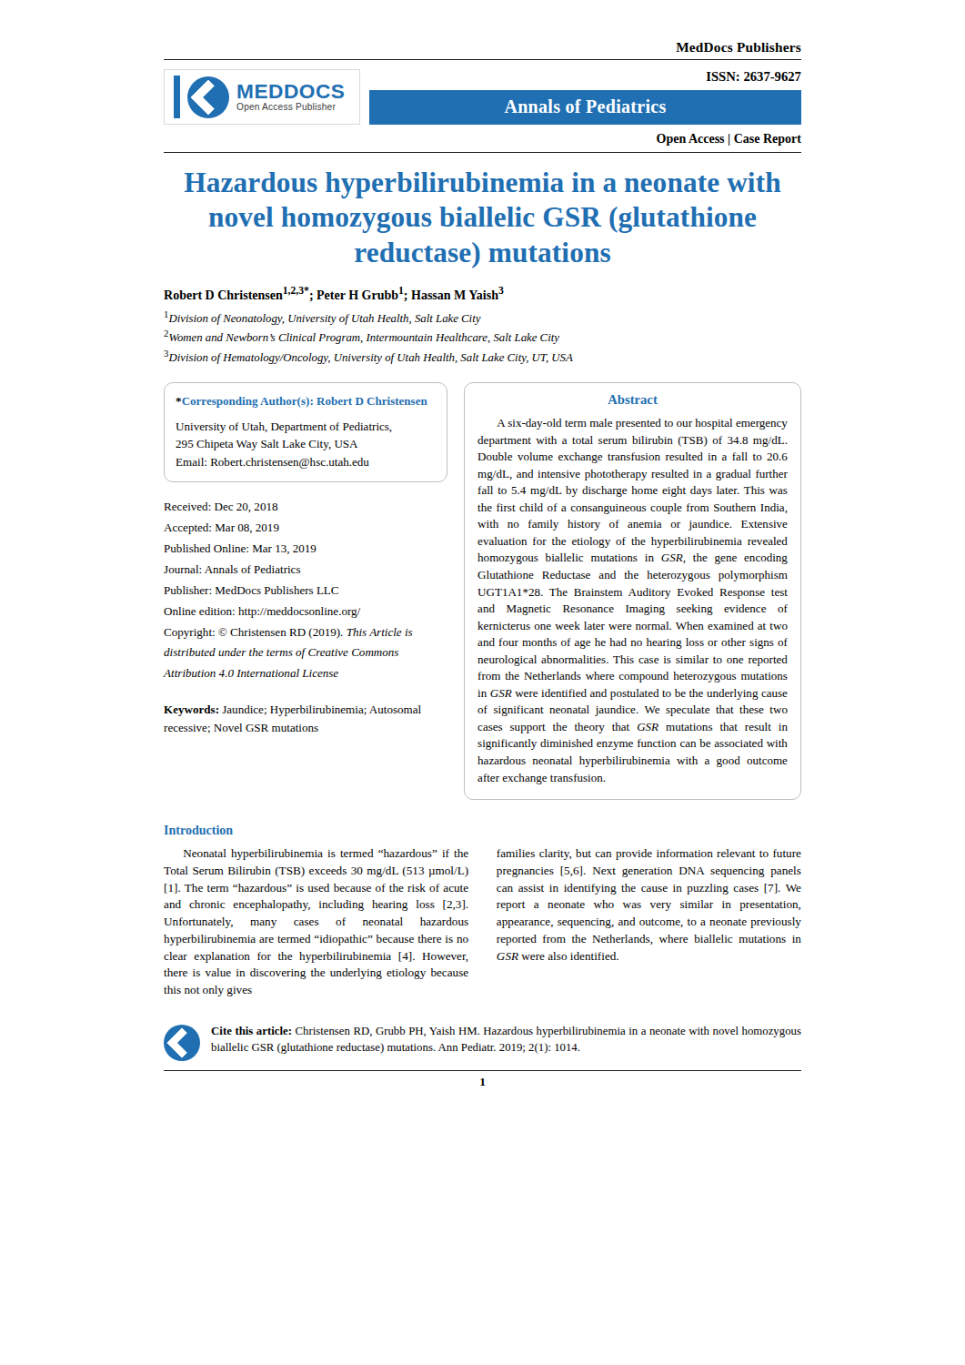MedDocs Publishers
MEDDOCS
Open Access Publisher
ISSN: 2637-9627
Annals of Pediatrics
Open Access | Case Report
Hazardous hyperbilirubinemia in a neonate with novel homozygous biallelic GSR (glutathione reductase) mutations
Robert D Christensen1,2,3*; Peter H Grubb1; Hassan M Yaish3
1Division of Neonatology, University of Utah Health, Salt Lake City
2Women and Newborn’s Clinical Program, Intermountain Healthcare, Salt Lake City
3Division of Hematology/Oncology, University of Utah Health, Salt Lake City, UT, USA
*Corresponding Author(s): Robert D Christensen
University of Utah, Department of Pediatrics,
295 Chipeta Way Salt Lake City, USA
Email: Robert.christensen@hsc.utah.edu
Received: Dec 20, 2018
Accepted: Mar 08, 2019
Published Online: Mar 13, 2019
Journal: Annals of Pediatrics
Publisher: MedDocs Publishers LLC
Online edition: http://meddocsonline.org/
Copyright: © Christensen RD (2019). This Article is distributed under the terms of Creative Commons Attribution 4.0 International License
Keywords: Jaundice; Hyperbilirubinemia; Autosomal recessive; Novel GSR mutations
Abstract
A six-day-old term male presented to our hospital emergency department with a total serum bilirubin (TSB) of 34.8 mg/dL. Double volume exchange transfusion resulted in a fall to 20.6 mg/dL, and intensive phototherapy resulted in a gradual further fall to 5.4 mg/dL by discharge home eight days later. This was the first child of a consanguineous couple from Southern India, with no family history of anemia or jaundice. Extensive evaluation for the etiology of the hyperbilirubinemia revealed homozygous biallelic mutations in GSR, the gene encoding Glutathione Reductase and the heterozygous polymorphism UGT1A1*28. The Brainstem Auditory Evoked Response test and Magnetic Resonance Imaging seeking evidence of kernicterus one week later were normal. When examined at two and four months of age he had no hearing loss or other signs of neurological abnormalities. This case is similar to one reported from the Netherlands where compound heterozygous mutations in GSR were identified and postulated to be the underlying cause of significant neonatal jaundice. We speculate that these two cases support the theory that GSR mutations that result in significantly diminished enzyme function can be associated with hazardous neonatal hyperbilirubinemia with a good outcome after exchange transfusion.
Introduction
Neonatal hyperbilirubinemia is termed “hazardous” if the Total Serum Bilirubin (TSB) exceeds 30 mg/dL (513 µmol/L) [1]. The term “hazardous” is used because of the risk of acute and chronic encephalopathy, including hearing loss [2,3]. Unfortunately, many cases of neonatal hazardous hyperbilirubinemia are termed “idiopathic” because there is no clear explanation for the hyperbilirubinemia [4]. However, there is value in discovering the underlying etiology because this not only gives
families clarity, but can provide information relevant to future pregnancies [5,6]. Next generation DNA sequencing panels can assist in identifying the cause in puzzling cases [7]. We report a neonate who was very similar in presentation, appearance, sequencing, and outcome, to a neonate previously reported from the Netherlands, where biallelic mutations in GSR were also identified.
Cite this article: Christensen RD, Grubb PH, Yaish HM. Hazardous hyperbilirubinemia in a neonate with novel homozygous biallelic GSR (glutathione reductase) mutations. Ann Pediatr. 2019; 2(1): 1014.
1